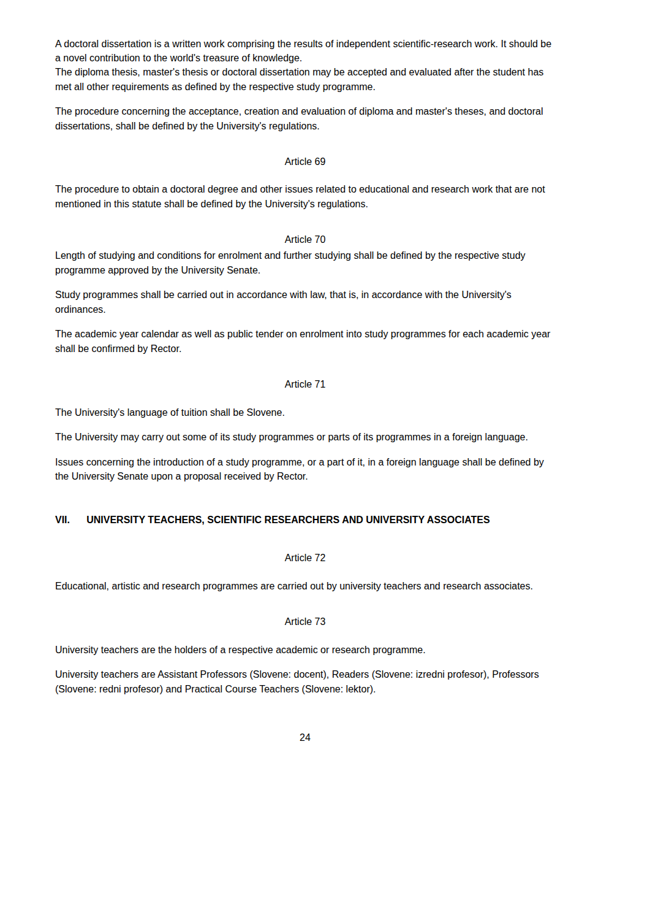A doctoral dissertation is a written work comprising the results of independent scientific-research work. It should be a novel contribution to the world's treasure of knowledge.
The diploma thesis, master's thesis or doctoral dissertation may be accepted and evaluated after the student has met all other requirements as defined by the respective study programme.
The procedure concerning the acceptance, creation and evaluation of diploma and master's theses, and doctoral dissertations, shall be defined by the University's regulations.
Article 69
The procedure to obtain a doctoral degree and other issues related to educational and research work that are not mentioned in this statute shall be defined by the University's regulations.
Article 70
Length of studying and conditions for enrolment and further studying shall be defined by the respective study programme approved by the University Senate.
Study programmes shall be carried out in accordance with law, that is, in accordance with the University's ordinances.
The academic year calendar as well as public tender on enrolment into study programmes for each academic year shall be confirmed by Rector.
Article 71
The University's language of tuition shall be Slovene.
The University may carry out some of its study programmes or parts of its programmes in a foreign language.
Issues concerning the introduction of a study programme, or a part of it, in a foreign language shall be defined by the University Senate upon a proposal received by Rector.
VII. University teachers, scientific researchers and university associates
Article 72
Educational, artistic and research programmes are carried out by university teachers and research associates.
Article 73
University teachers are the holders of a respective academic or research programme.
University teachers are Assistant Professors (Slovene: docent), Readers (Slovene: izredni profesor), Professors (Slovene: redni profesor) and Practical Course Teachers (Slovene: lektor).
24